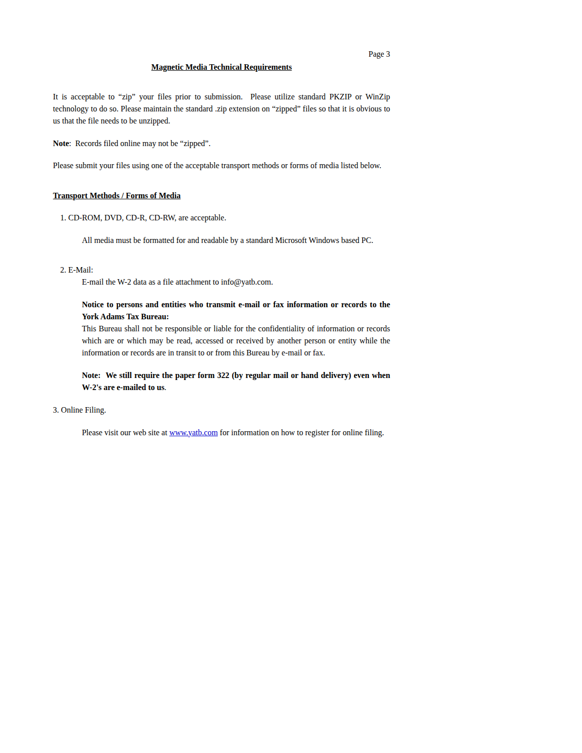Page 3
Magnetic Media Technical Requirements
It is acceptable to “zip” your files prior to submission. Please utilize standard PKZIP or WinZip technology to do so. Please maintain the standard .zip extension on “zipped” files so that it is obvious to us that the file needs to be unzipped.
Note: Records filed online may not be “zipped”.
Please submit your files using one of the acceptable transport methods or forms of media listed below.
Transport Methods / Forms of Media
1. CD-ROM, DVD, CD-R, CD-RW, are acceptable.
All media must be formatted for and readable by a standard Microsoft Windows based PC.
2. E-Mail:
E-mail the W-2 data as a file attachment to info@yatb.com.
Notice to persons and entities who transmit e-mail or fax information or records to the York Adams Tax Bureau:
This Bureau shall not be responsible or liable for the confidentiality of information or records which are or which may be read, accessed or received by another person or entity while the information or records are in transit to or from this Bureau by e-mail or fax.
Note: We still require the paper form 322 (by regular mail or hand delivery) even when W-2's are e-mailed to us.
3. Online Filing.
Please visit our web site at www.yatb.com for information on how to register for online filing.